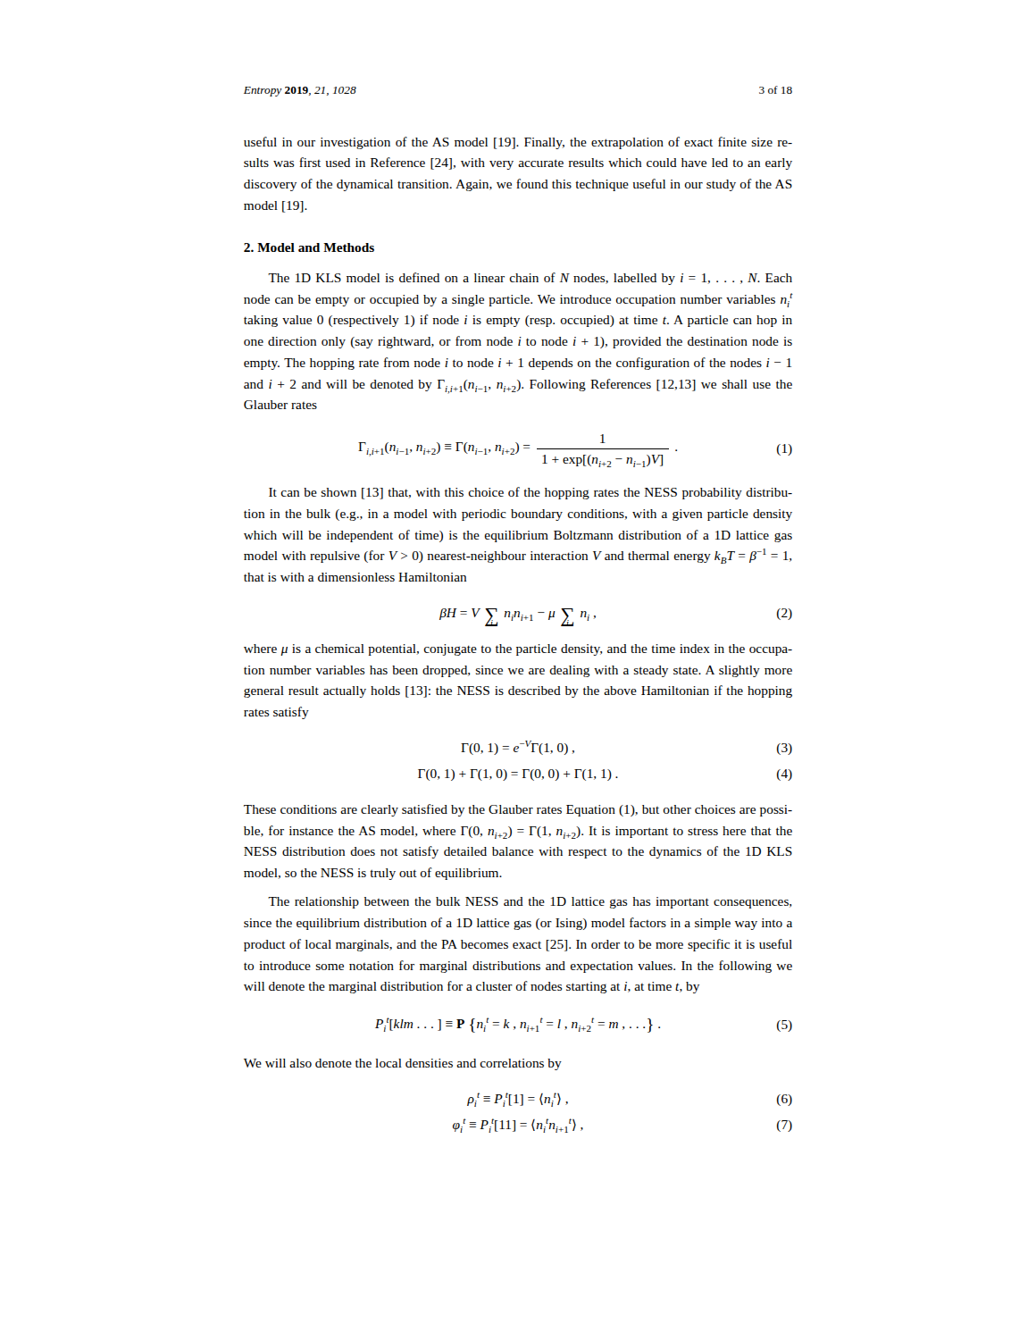Entropy 2019, 21, 1028
3 of 18
useful in our investigation of the AS model [19]. Finally, the extrapolation of exact finite size results was first used in Reference [24], with very accurate results which could have led to an early discovery of the dynamical transition. Again, we found this technique useful in our study of the AS model [19].
2. Model and Methods
The 1D KLS model is defined on a linear chain of N nodes, labelled by i = 1, . . . , N. Each node can be empty or occupied by a single particle. We introduce occupation number variables nit taking value 0 (respectively 1) if node i is empty (resp. occupied) at time t. A particle can hop in one direction only (say rightward, or from node i to node i + 1), provided the destination node is empty. The hopping rate from node i to node i + 1 depends on the configuration of the nodes i − 1 and i + 2 and will be denoted by Γi,i+1(ni−1, ni+2). Following References [12,13] we shall use the Glauber rates
Γi,i+1(ni−1, ni+2) ≡ Γ(ni−1, ni+2) = 11 + exp[(ni+2 − ni−1)V] .
(1)
It can be shown [13] that, with this choice of the hopping rates the NESS probability distribution in the bulk (e.g., in a model with periodic boundary conditions, with a given particle density which will be independent of time) is the equilibrium Boltzmann distribution of a 1D lattice gas model with repulsive (for V > 0) nearest-neighbour interaction V and thermal energy kBT = β−1 = 1, that is with a dimensionless Hamiltonian
βH = V ∑i nini+1 − μ ∑i ni ,
(2)
where μ is a chemical potential, conjugate to the particle density, and the time index in the occupation number variables has been dropped, since we are dealing with a steady state. A slightly more general result actually holds [13]: the NESS is described by the above Hamiltonian if the hopping rates satisfy
Γ(0, 1) = e−VΓ(1, 0) ,
(3)
Γ(0, 1) + Γ(1, 0) = Γ(0, 0) + Γ(1, 1) .
(4)
These conditions are clearly satisfied by the Glauber rates Equation (1), but other choices are possible, for instance the AS model, where Γ(0, ni+2) = Γ(1, ni+2). It is important to stress here that the NESS distribution does not satisfy detailed balance with respect to the dynamics of the 1D KLS model, so the NESS is truly out of equilibrium.
The relationship between the bulk NESS and the 1D lattice gas has important consequences, since the equilibrium distribution of a 1D lattice gas (or Ising) model factors in a simple way into a product of local marginals, and the PA becomes exact [25]. In order to be more specific it is useful to introduce some notation for marginal distributions and expectation values. In the following we will denote the marginal distribution for a cluster of nodes starting at i, at time t, by
Pit[klm . . . ] ≡ P {nit = k , ni+1t = l , ni+2t = m , . . .} .
(5)
We will also denote the local densities and correlations by
ρit ≡ Pit[1] = ⟨nit⟩ ,
(6)
φit ≡ Pit[11] = ⟨nitni+1t⟩ ,
(7)